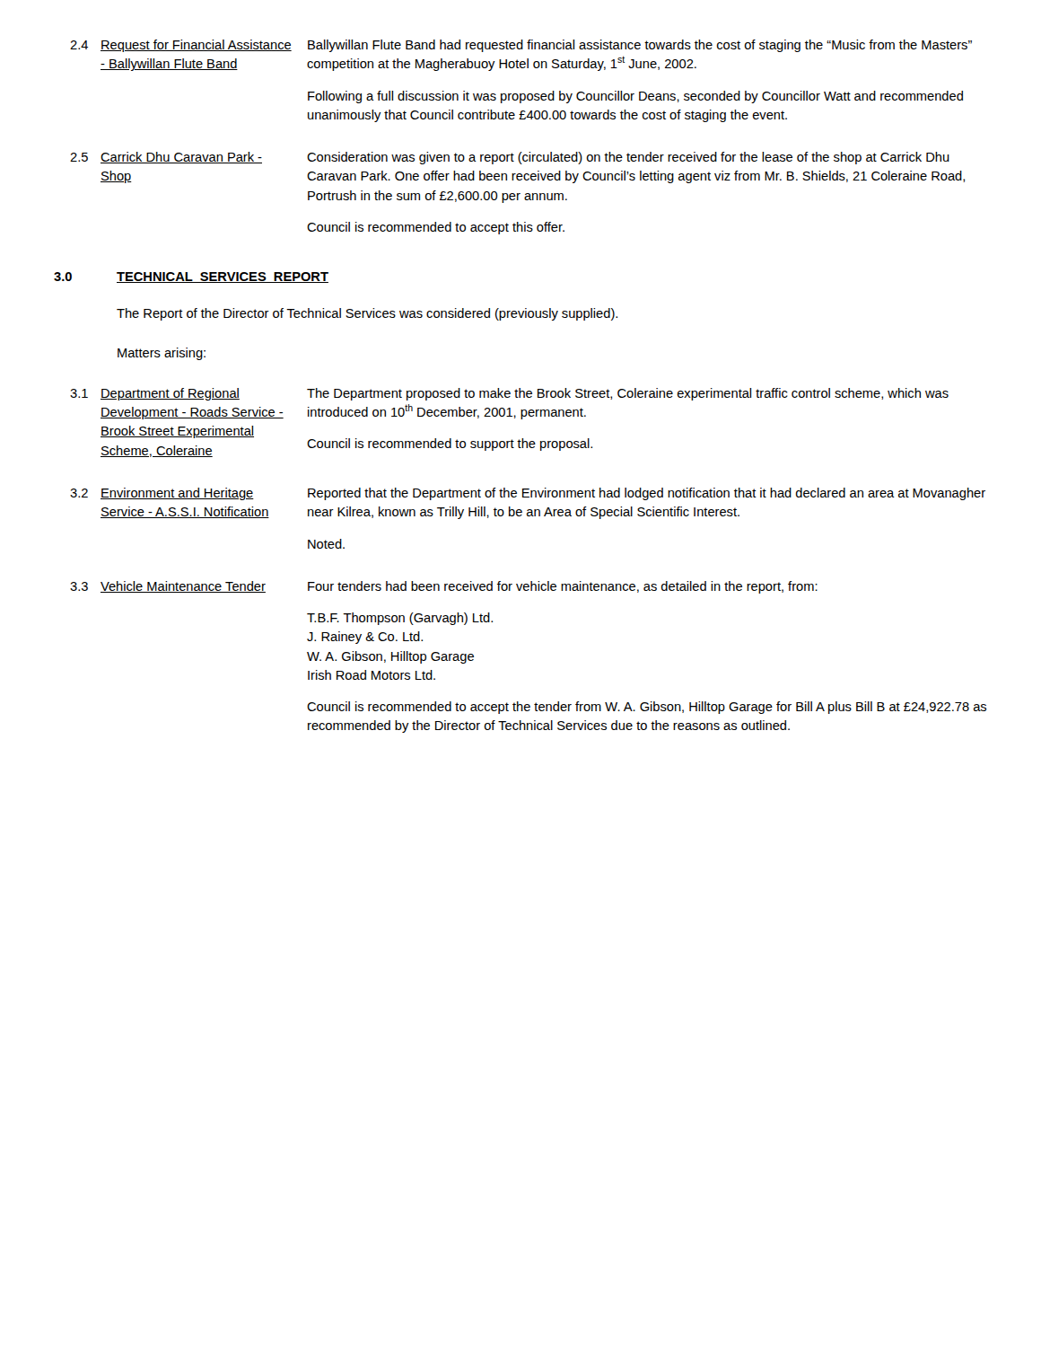2.4
Request for Financial Assistance - Ballywillan Flute Band
Ballywillan Flute Band had requested financial assistance towards the cost of staging the “Music from the Masters” competition at the Magherabuoy Hotel on Saturday, 1st June, 2002.
Following a full discussion it was proposed by Councillor Deans, seconded by Councillor Watt and recommended unanimously that Council contribute £400.00 towards the cost of staging the event.
2.5
Carrick Dhu Caravan Park - Shop
Consideration was given to a report (circulated) on the tender received for the lease of the shop at Carrick Dhu Caravan Park. One offer had been received by Council’s letting agent viz from Mr. B. Shields, 21 Coleraine Road, Portrush in the sum of £2,600.00 per annum.
Council is recommended to accept this offer.
3.0
TECHNICAL SERVICES REPORT
The Report of the Director of Technical Services was considered (previously supplied).
Matters arising:
3.1
Department of Regional Development - Roads Service - Brook Street Experimental Scheme, Coleraine
The Department proposed to make the Brook Street, Coleraine experimental traffic control scheme, which was introduced on 10th December, 2001, permanent.
Council is recommended to support the proposal.
3.2
Environment and Heritage Service - A.S.S.I. Notification
Reported that the Department of the Environment had lodged notification that it had declared an area at Movanagher near Kilrea, known as Trilly Hill, to be an Area of Special Scientific Interest.
Noted.
3.3
Vehicle Maintenance Tender
Four tenders had been received for vehicle maintenance, as detailed in the report, from:
T.B.F. Thompson (Garvagh) Ltd.
J. Rainey & Co. Ltd.
W. A. Gibson, Hilltop Garage
Irish Road Motors Ltd.
Council is recommended to accept the tender from W. A. Gibson, Hilltop Garage for Bill A plus Bill B at £24,922.78 as recommended by the Director of Technical Services due to the reasons as outlined.